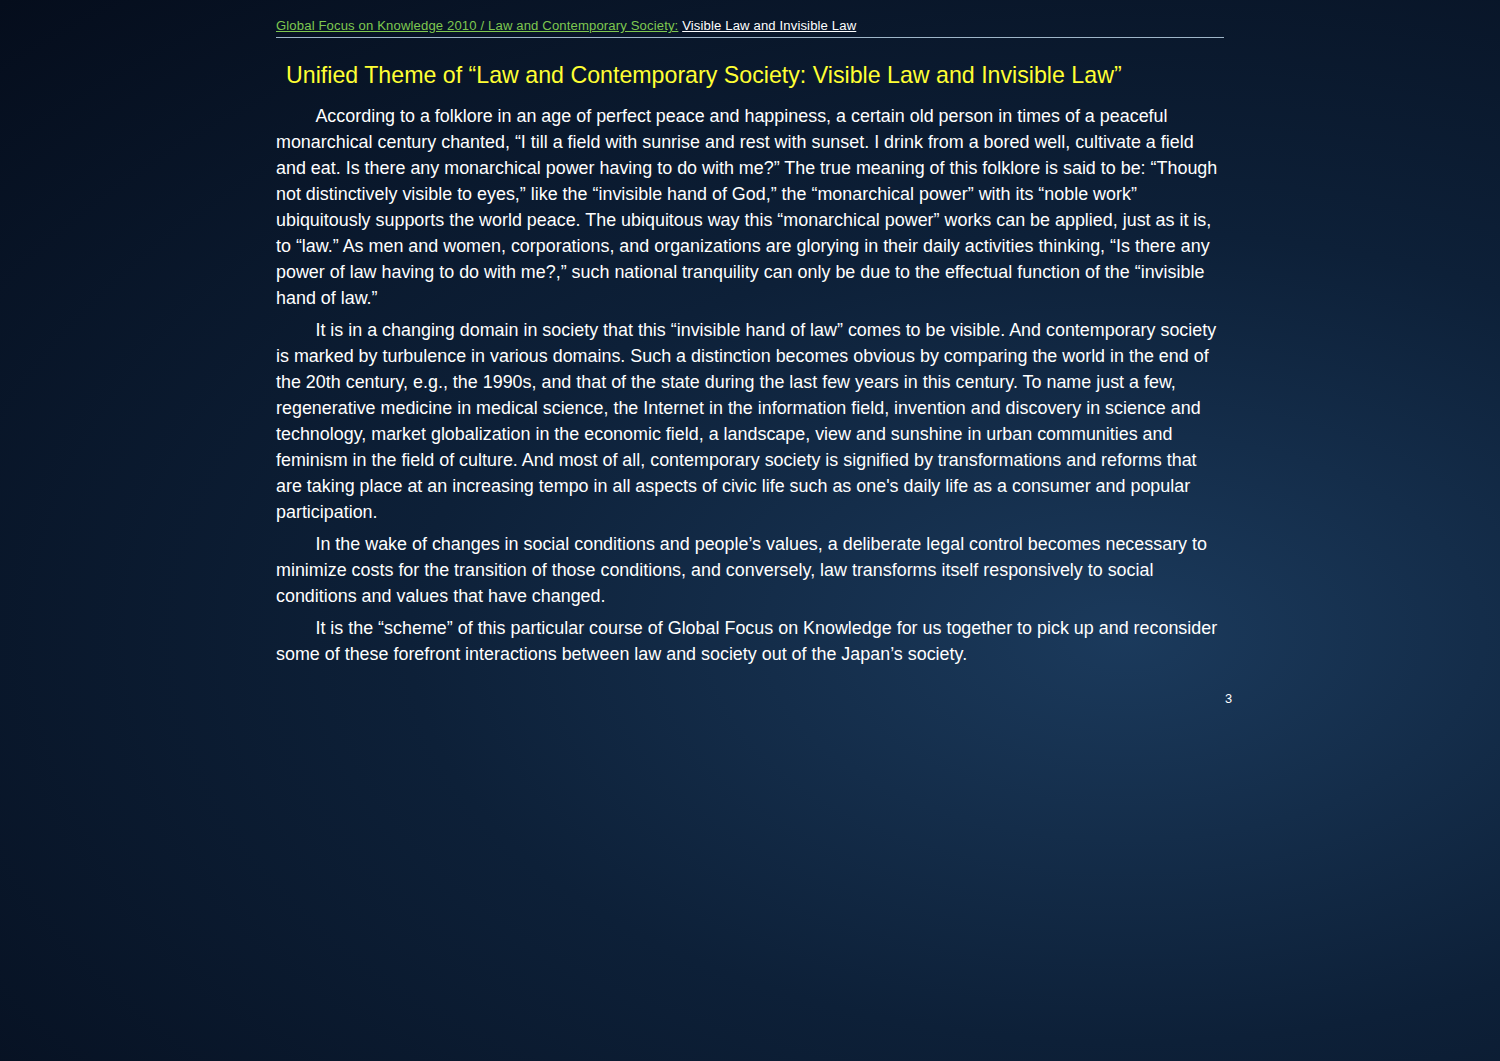Global Focus on Knowledge 2010 / Law and Contemporary Society: Visible Law and Invisible Law
Unified Theme of “Law and Contemporary Society: Visible Law and Invisible Law”
According to a folklore in an age of perfect peace and happiness, a certain old person in times of a peaceful monarchical century chanted, “I till a field with sunrise and rest with sunset. I drink from a bored well, cultivate a field and eat. Is there any monarchical power having to do with me?” The true meaning of this folklore is said to be: “Though not distinctively visible to eyes,” like the “invisible hand of God,” the “monarchical power” with its “noble work” ubiquitously supports the world peace. The ubiquitous way this “monarchical power” works can be applied, just as it is, to “law.” As men and women, corporations, and organizations are glorying in their daily activities thinking, “Is there any power of law having to do with me?,” such national tranquility can only be due to the effectual function of the “invisible hand of law.”
It is in a changing domain in society that this “invisible hand of law” comes to be visible. And contemporary society is marked by turbulence in various domains. Such a distinction becomes obvious by comparing the world in the end of the 20th century, e.g., the 1990s, and that of the state during the last few years in this century. To name just a few, regenerative medicine in medical science, the Internet in the information field, invention and discovery in science and technology, market globalization in the economic field, a landscape, view and sunshine in urban communities and feminism in the field of culture. And most of all, contemporary society is signified by transformations and reforms that are taking place at an increasing tempo in all aspects of civic life such as one's daily life as a consumer and popular participation.
In the wake of changes in social conditions and people’s values, a deliberate legal control becomes necessary to minimize costs for the transition of those conditions, and conversely, law transforms itself responsively to social conditions and values that have changed.
It is the “scheme” of this particular course of Global Focus on Knowledge for us together to pick up and reconsider some of these forefront interactions between law and society out of the Japan’s society.
3